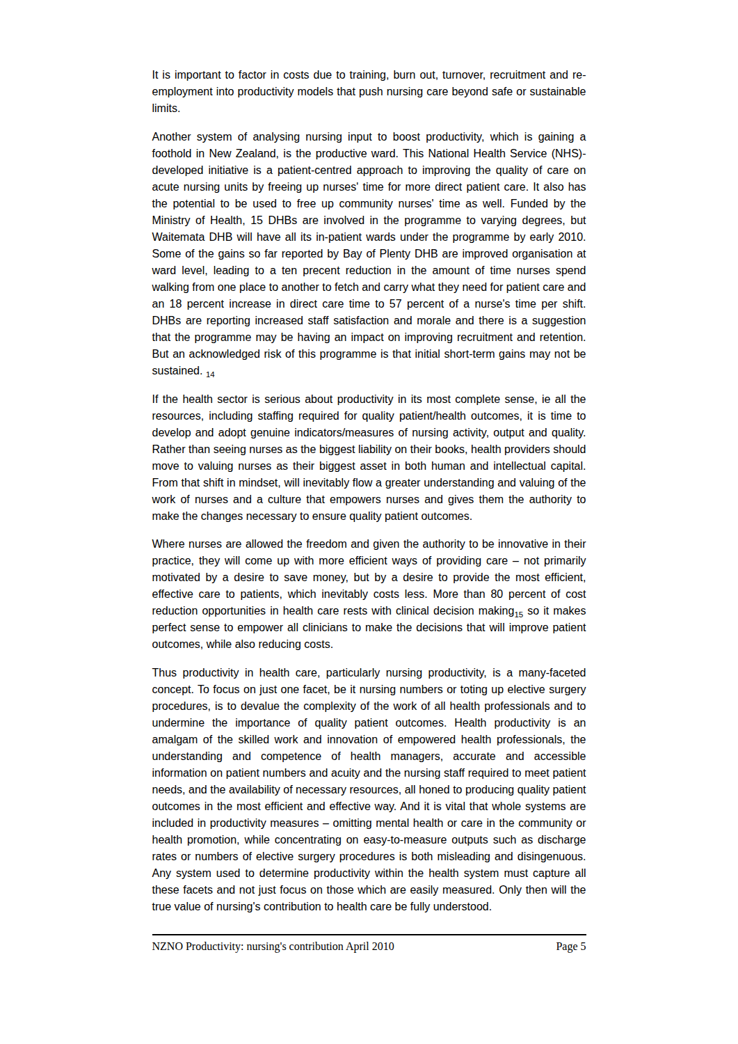It is important to factor in costs due to training, burn out, turnover, recruitment and re-employment into productivity models that push nursing care beyond safe or sustainable limits.
Another system of analysing nursing input to boost productivity, which is gaining a foothold in New Zealand, is the productive ward. This National Health Service (NHS)- developed initiative is a patient-centred approach to improving the quality of care on acute nursing units by freeing up nurses' time for more direct patient care. It also has the potential to be used to free up community nurses' time as well. Funded by the Ministry of Health, 15 DHBs are involved in the programme to varying degrees, but Waitemata DHB will have all its in-patient wards under the programme by early 2010. Some of the gains so far reported by Bay of Plenty DHB are improved organisation at ward level, leading to a ten precent reduction in the amount of time nurses spend walking from one place to another to fetch and carry what they need for patient care and an 18 percent increase in direct care time to 57 percent of a nurse's time per shift. DHBs are reporting increased staff satisfaction and morale and there is a suggestion that the programme may be having an impact on improving recruitment and retention. But an acknowledged risk of this programme is that initial short-term gains may not be sustained. 14
If the health sector is serious about productivity in its most complete sense, ie all the resources, including staffing required for quality patient/health outcomes, it is time to develop and adopt genuine indicators/measures of nursing activity, output and quality. Rather than seeing nurses as the biggest liability on their books, health providers should move to valuing nurses as their biggest asset in both human and intellectual capital. From that shift in mindset, will inevitably flow a greater understanding and valuing of the work of nurses and a culture that empowers nurses and gives them the authority to make the changes necessary to ensure quality patient outcomes.
Where nurses are allowed the freedom and given the authority to be innovative in their practice, they will come up with more efficient ways of providing care – not primarily motivated by a desire to save money, but by a desire to provide the most efficient, effective care to patients, which inevitably costs less. More than 80 percent of cost reduction opportunities in health care rests with clinical decision making15 so it makes perfect sense to empower all clinicians to make the decisions that will improve patient outcomes, while also reducing costs.
Thus productivity in health care, particularly nursing productivity, is a many-faceted concept. To focus on just one facet, be it nursing numbers or toting up elective surgery procedures, is to devalue the complexity of the work of all health professionals and to undermine the importance of quality patient outcomes. Health productivity is an amalgam of the skilled work and innovation of empowered health professionals, the understanding and competence of health managers, accurate and accessible information on patient numbers and acuity and the nursing staff required to meet patient needs, and the availability of necessary resources, all honed to producing quality patient outcomes in the most efficient and effective way. And it is vital that whole systems are included in productivity measures – omitting mental health or care in the community or health promotion, while concentrating on easy-to-measure outputs such as discharge rates or numbers of elective surgery procedures is both misleading and disingenuous. Any system used to determine productivity within the health system must capture all these facets and not just focus on those which are easily measured. Only then will the true value of nursing's contribution to health care be fully understood.
NZNO Productivity: nursing's contribution April 2010 Page 5